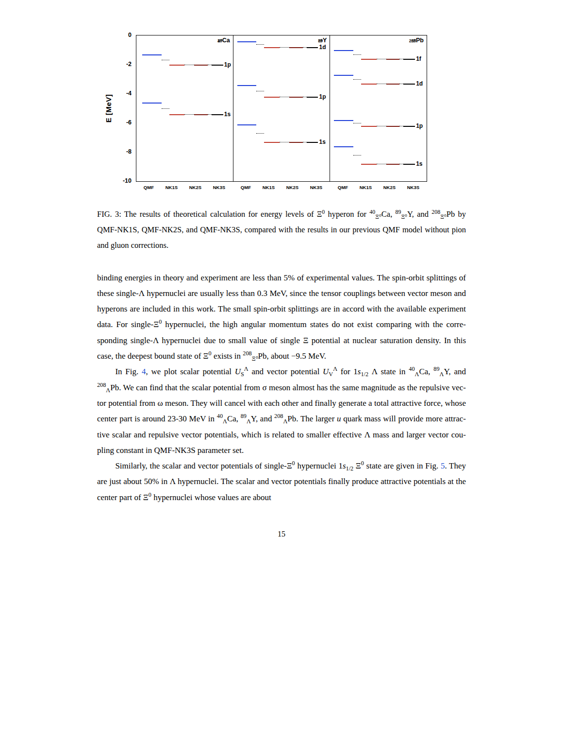E [MeV]
0 -2 -4 -6 -8 -10
40Ξ⁰ Ca
1p
1s
89Ξ⁰ Y
1d
1p
1s
208Ξ⁰ Pb
1f
1d
1p
1s
QMF NK1S NK2S NK3S
QMF NK1S NK2S NK3S
QMF NK1S NK2S NK3S
FIG. 3: The results of theoretical calculation for energy levels of Ξ0 hyperon for 40Ξ⁰Ca, 89Ξ⁰Y, and 208Ξ⁰Pb by QMF-NK1S, QMF-NK2S, and QMF-NK3S, compared with the results in our previous QMF model without pion and gluon corrections.
binding energies in theory and experiment are less than 5% of experimental values. The spin-orbit splittings of these single-Λ hypernuclei are usually less than 0.3 MeV, since the tensor couplings between vector meson and hyperons are included in this work. The small spin-orbit splittings are in accord with the available experiment data. For single-Ξ0 hypernuclei, the high angular momentum states do not exist comparing with the corresponding single-Λ hypernuclei due to small value of single Ξ potential at nuclear saturation density. In this case, the deepest bound state of Ξ0 exists in 208Ξ⁰Pb, about −9.5 MeV.
In Fig. 4, we plot scalar potential USΛ and vector potential UVΛ for 1s1/2 Λ state in 40ΛCa, 89ΛY, and 208ΛPb. We can find that the scalar potential from σ meson almost has the same magnitude as the repulsive vector potential from ω meson. They will cancel with each other and finally generate a total attractive force, whose center part is around 23-30 MeV in 40ΛCa, 89ΛY, and 208ΛPb. The larger u quark mass will provide more attractive scalar and repulsive vector potentials, which is related to smaller effective Λ mass and larger vector coupling constant in QMF-NK3S parameter set.
Similarly, the scalar and vector potentials of single-Ξ0 hypernuclei 1s1/2 Ξ0 state are given in Fig. 5. They are just about 50% in Λ hypernuclei. The scalar and vector potentials finally produce attractive potentials at the center part of Ξ0 hypernuclei whose values are about
15